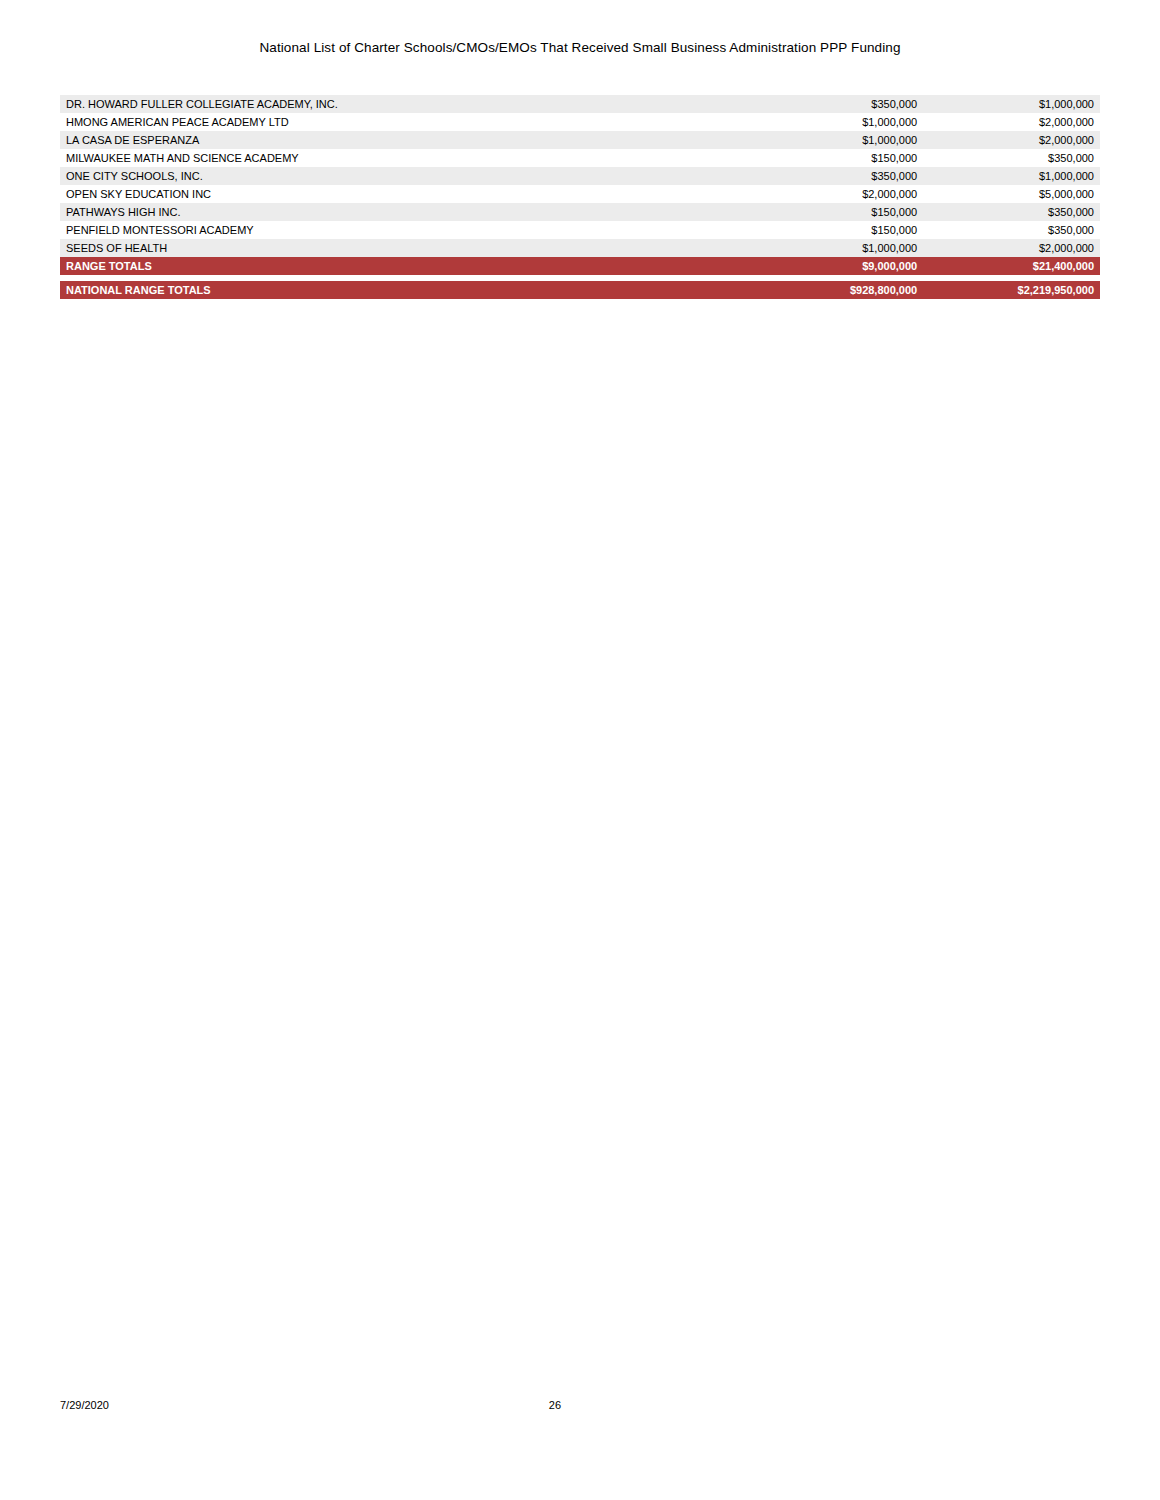National List of Charter Schools/CMOs/EMOs That Received Small Business Administration PPP Funding
| DR. HOWARD FULLER COLLEGIATE ACADEMY, INC. | $350,000 | $1,000,000 |
| HMONG AMERICAN PEACE ACADEMY LTD | $1,000,000 | $2,000,000 |
| LA CASA DE ESPERANZA | $1,000,000 | $2,000,000 |
| MILWAUKEE MATH AND SCIENCE ACADEMY | $150,000 | $350,000 |
| ONE CITY SCHOOLS, INC. | $350,000 | $1,000,000 |
| OPEN SKY EDUCATION INC | $2,000,000 | $5,000,000 |
| PATHWAYS HIGH INC. | $150,000 | $350,000 |
| PENFIELD MONTESSORI ACADEMY | $150,000 | $350,000 |
| SEEDS OF HEALTH | $1,000,000 | $2,000,000 |
| RANGE TOTALS | $9,000,000 | $21,400,000 |
| NATIONAL RANGE TOTALS | $928,800,000 | $2,219,950,000 |
7/29/2020 26